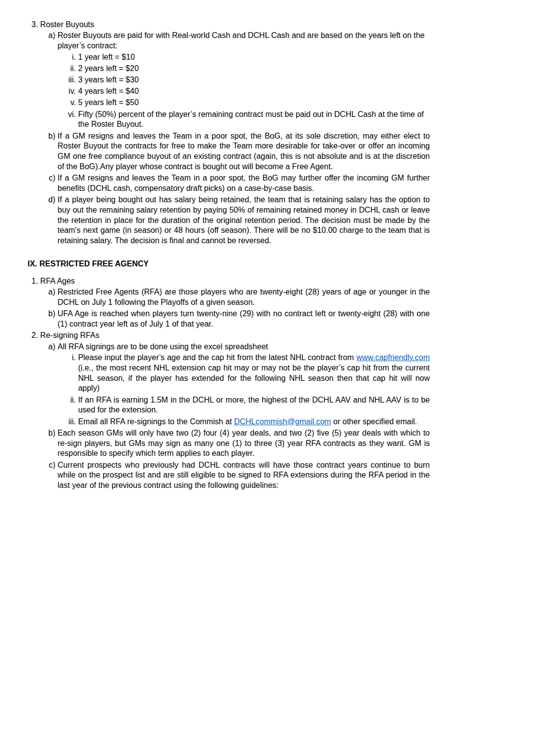Roster Buyouts
Roster Buyouts are paid for with Real-world Cash and DCHL Cash and are based on the years left on the player’s contract:
1 year left = $10
2 years left = $20
3 years left = $30
4 years left = $40
5 years left = $50
Fifty (50%) percent of the player’s remaining contract must be paid out in DCHL Cash at the time of the Roster Buyout.
If a GM resigns and leaves the Team in a poor spot, the BoG, at its sole discretion, may either elect to Roster Buyout the contracts for free to make the Team more desirable for take-over or offer an incoming GM one free compliance buyout of an existing contract (again, this is not absolute and is at the discretion of the BoG).Any player whose contract is bought out will become a Free Agent.
If a GM resigns and leaves the Team in a poor spot, the BoG may further offer the incoming GM further benefits (DCHL cash, compensatory draft picks) on a case-by-case basis.
If a player being bought out has salary being retained, the team that is retaining salary has the option to buy out the remaining salary retention by paying 50% of remaining retained money in DCHL cash or leave the retention in place for the duration of the original retention period. The decision must be made by the team's next game (in season) or 48 hours (off season). There will be no $10.00 charge to the team that is retaining salary. The decision is final and cannot be reversed.
IX. RESTRICTED FREE AGENCY
RFA Ages
Restricted Free Agents (RFA) are those players who are twenty-eight (28) years of age or younger in the DCHL on July 1 following the Playoffs of a given season.
UFA Age is reached when players turn twenty-nine (29) with no contract left or twenty-eight (28) with one (1) contract year left as of July 1 of that year.
Re-signing RFAs
All RFA signings are to be done using the excel spreadsheet
Please input the player’s age and the cap hit from the latest NHL contract from www.capfriendly.com (i.e., the most recent NHL extension cap hit may or may not be the player’s cap hit from the current NHL season, if the player has extended for the following NHL season then that cap hit will now apply)
If an RFA is earning 1.5M in the DCHL or more, the highest of the DCHL AAV and NHL AAV is to be used for the extension.
Email all RFA re-signings to the Commish at DCHLcommish@gmail.com or other specified email.
Each season GMs will only have two (2) four (4) year deals, and two (2) five (5) year deals with which to re-sign players, but GMs may sign as many one (1) to three (3) year RFA contracts as they want. GM is responsible to specify which term applies to each player.
Current prospects who previously had DCHL contracts will have those contract years continue to burn while on the prospect list and are still eligible to be signed to RFA extensions during the RFA period in the last year of the previous contract using the following guidelines: